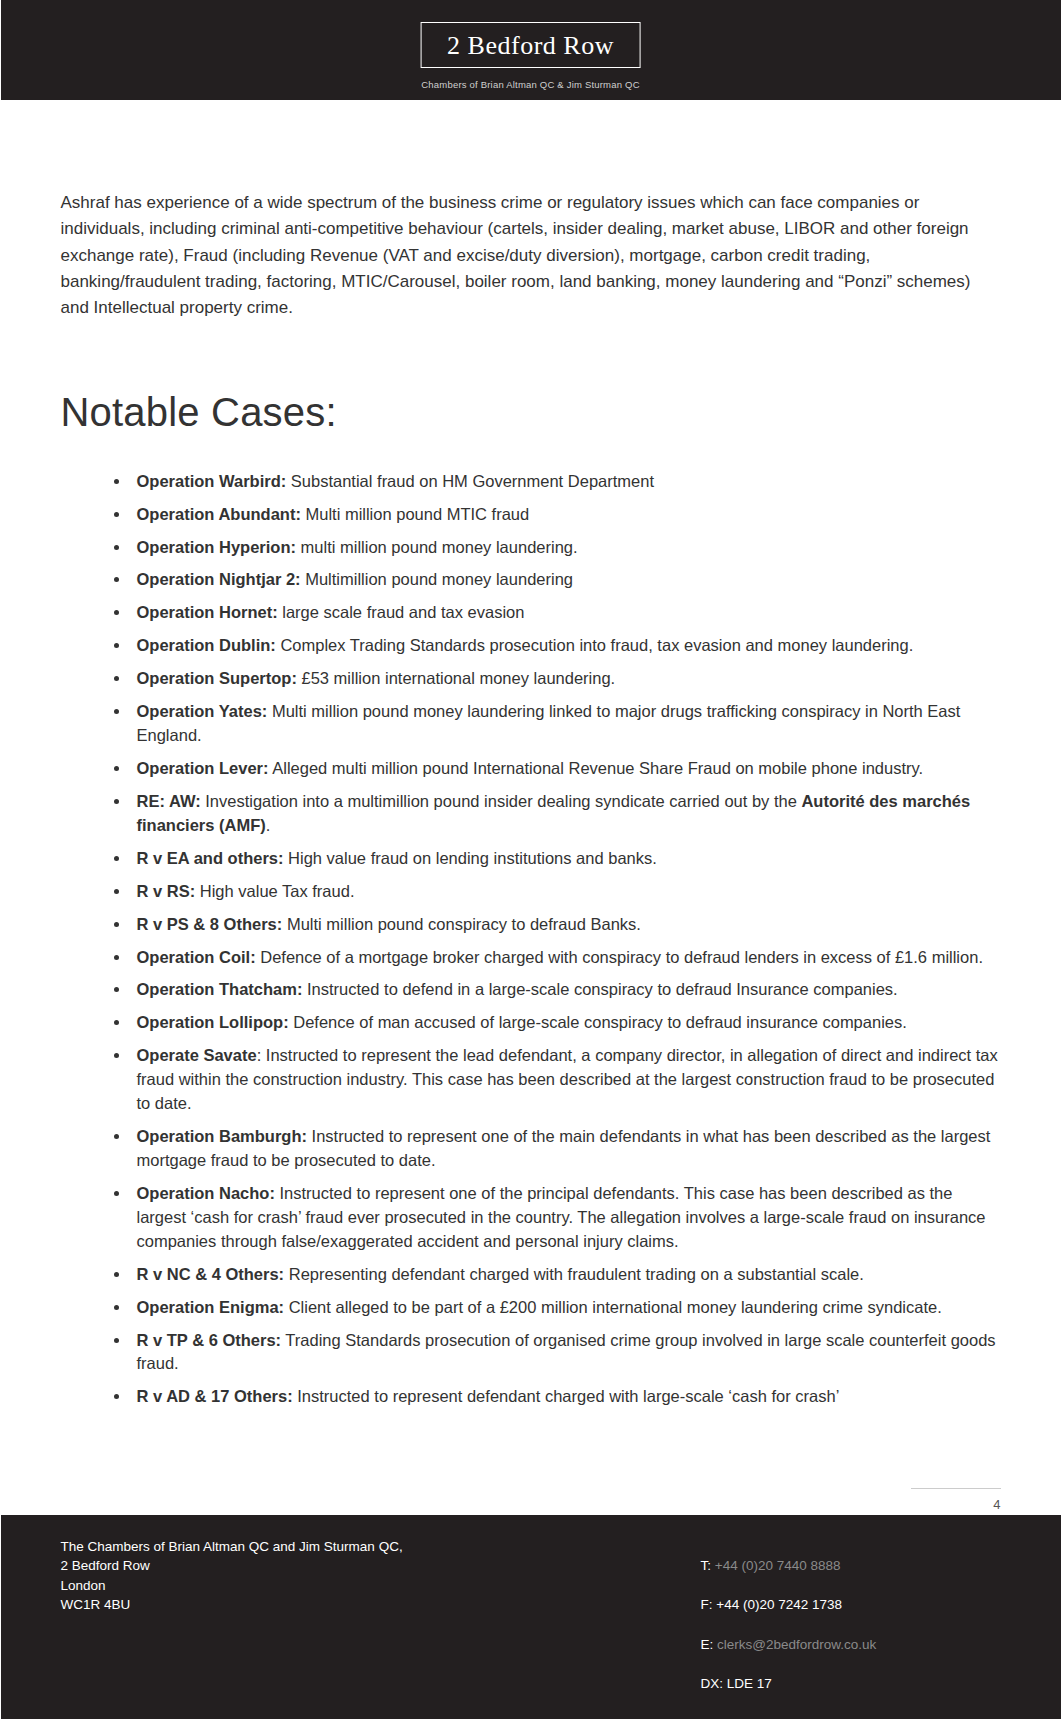2 Bedford Row
Chambers of Brian Altman QC & Jim Sturman QC
Ashraf has experience of a wide spectrum of the business crime or regulatory issues which can face companies or individuals, including criminal anti-competitive behaviour (cartels, insider dealing, market abuse, LIBOR and other foreign exchange rate), Fraud (including Revenue (VAT and excise/duty diversion), mortgage, carbon credit trading, banking/fraudulent trading, factoring, MTIC/Carousel, boiler room, land banking, money laundering and “Ponzi” schemes) and Intellectual property crime.
Notable Cases:
Operation Warbird: Substantial fraud on HM Government Department
Operation Abundant: Multi million pound MTIC fraud
Operation Hyperion: multi million pound money laundering.
Operation Nightjar 2: Multimillion pound money laundering
Operation Hornet: large scale fraud and tax evasion
Operation Dublin: Complex Trading Standards prosecution into fraud, tax evasion and money laundering.
Operation Supertop: £53 million international money laundering.
Operation Yates: Multi million pound money laundering linked to major drugs trafficking conspiracy in North East England.
Operation Lever: Alleged multi million pound International Revenue Share Fraud on mobile phone industry.
RE: AW: Investigation into a multimillion pound insider dealing syndicate carried out by the Autorité des marchés financiers (AMF).
R v EA and others: High value fraud on lending institutions and banks.
R v RS: High value Tax fraud.
R v PS & 8 Others: Multi million pound conspiracy to defraud Banks.
Operation Coil: Defence of a mortgage broker charged with conspiracy to defraud lenders in excess of £1.6 million.
Operation Thatcham: Instructed to defend in a large-scale conspiracy to defraud Insurance companies.
Operation Lollipop: Defence of man accused of large-scale conspiracy to defraud insurance companies.
Operate Savate: Instructed to represent the lead defendant, a company director, in allegation of direct and indirect tax fraud within the construction industry. This case has been described at the largest construction fraud to be prosecuted to date.
Operation Bamburgh: Instructed to represent one of the main defendants in what has been described as the largest mortgage fraud to be prosecuted to date.
Operation Nacho: Instructed to represent one of the principal defendants. This case has been described as the largest ‘cash for crash’ fraud ever prosecuted in the country. The allegation involves a large-scale fraud on insurance companies through false/exaggerated accident and personal injury claims.
R v NC & 4 Others: Representing defendant charged with fraudulent trading on a substantial scale.
Operation Enigma: Client alleged to be part of a £200 million international money laundering crime syndicate.
R v TP & 6 Others: Trading Standards prosecution of organised crime group involved in large scale counterfeit goods fraud.
R v AD & 17 Others: Instructed to represent defendant charged with large-scale ‘cash for crash’
4
The Chambers of Brian Altman QC and Jim Sturman QC, 2 Bedford Row London WC1R 4BU
T: +44 (0)20 7440 8888
F: +44 (0)20 7242 1738
E: clerks@2bedfordrow.co.uk
DX: LDE 17